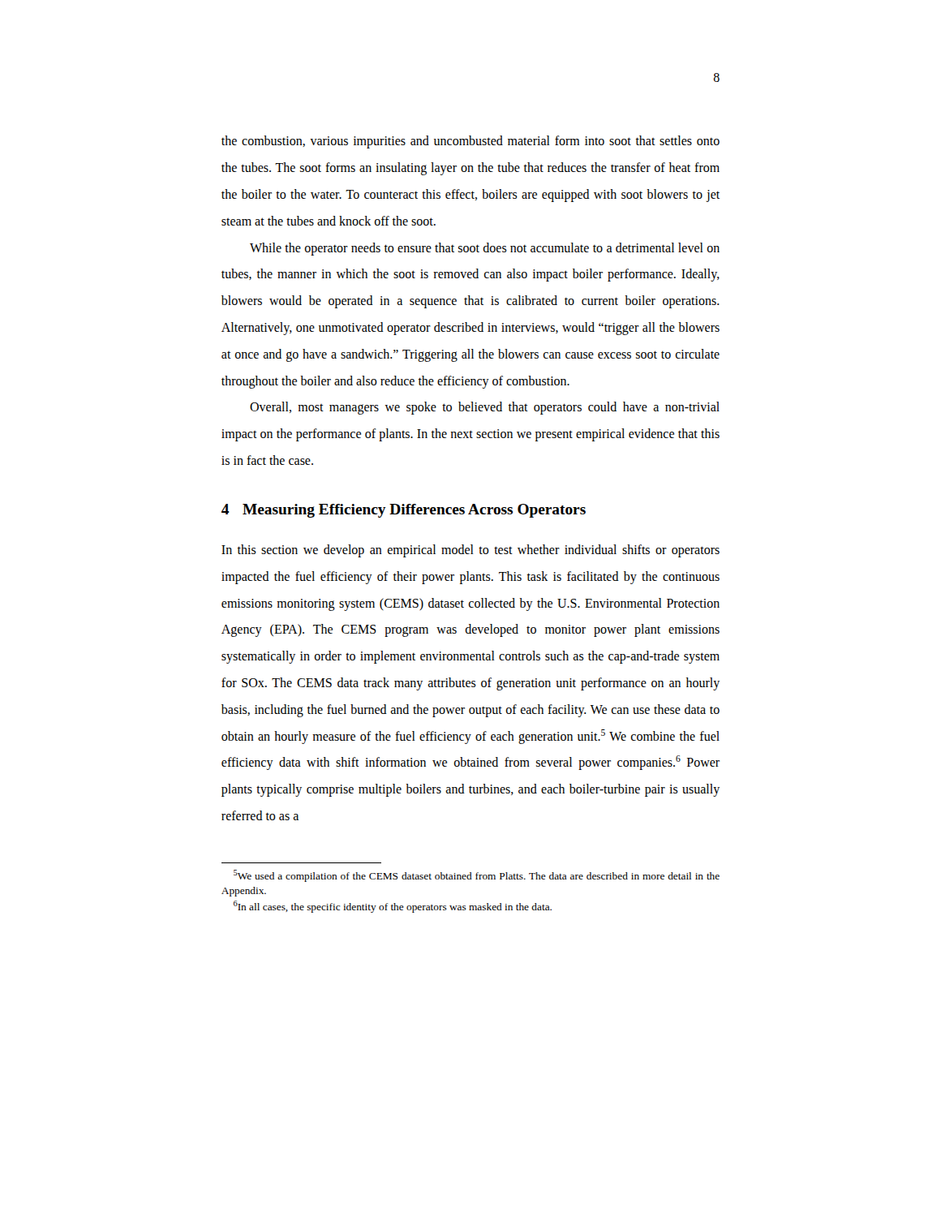8
the combustion, various impurities and uncombusted material form into soot that settles onto the tubes. The soot forms an insulating layer on the tube that reduces the transfer of heat from the boiler to the water. To counteract this effect, boilers are equipped with soot blowers to jet steam at the tubes and knock off the soot.
While the operator needs to ensure that soot does not accumulate to a detrimental level on tubes, the manner in which the soot is removed can also impact boiler performance. Ideally, blowers would be operated in a sequence that is calibrated to current boiler operations. Alternatively, one unmotivated operator described in interviews, would “trigger all the blowers at once and go have a sandwich.” Triggering all the blowers can cause excess soot to circulate throughout the boiler and also reduce the efficiency of combustion.
Overall, most managers we spoke to believed that operators could have a non-trivial impact on the performance of plants. In the next section we present empirical evidence that this is in fact the case.
4 Measuring Efficiency Differences Across Operators
In this section we develop an empirical model to test whether individual shifts or operators impacted the fuel efficiency of their power plants. This task is facilitated by the continuous emissions monitoring system (CEMS) dataset collected by the U.S. Environmental Protection Agency (EPA). The CEMS program was developed to monitor power plant emissions systematically in order to implement environmental controls such as the cap-and-trade system for SOx. The CEMS data track many attributes of generation unit performance on an hourly basis, including the fuel burned and the power output of each facility. We can use these data to obtain an hourly measure of the fuel efficiency of each generation unit.5 We combine the fuel efficiency data with shift information we obtained from several power companies.6 Power plants typically comprise multiple boilers and turbines, and each boiler-turbine pair is usually referred to as a
5We used a compilation of the CEMS dataset obtained from Platts. The data are described in more detail in the Appendix.
6In all cases, the specific identity of the operators was masked in the data.